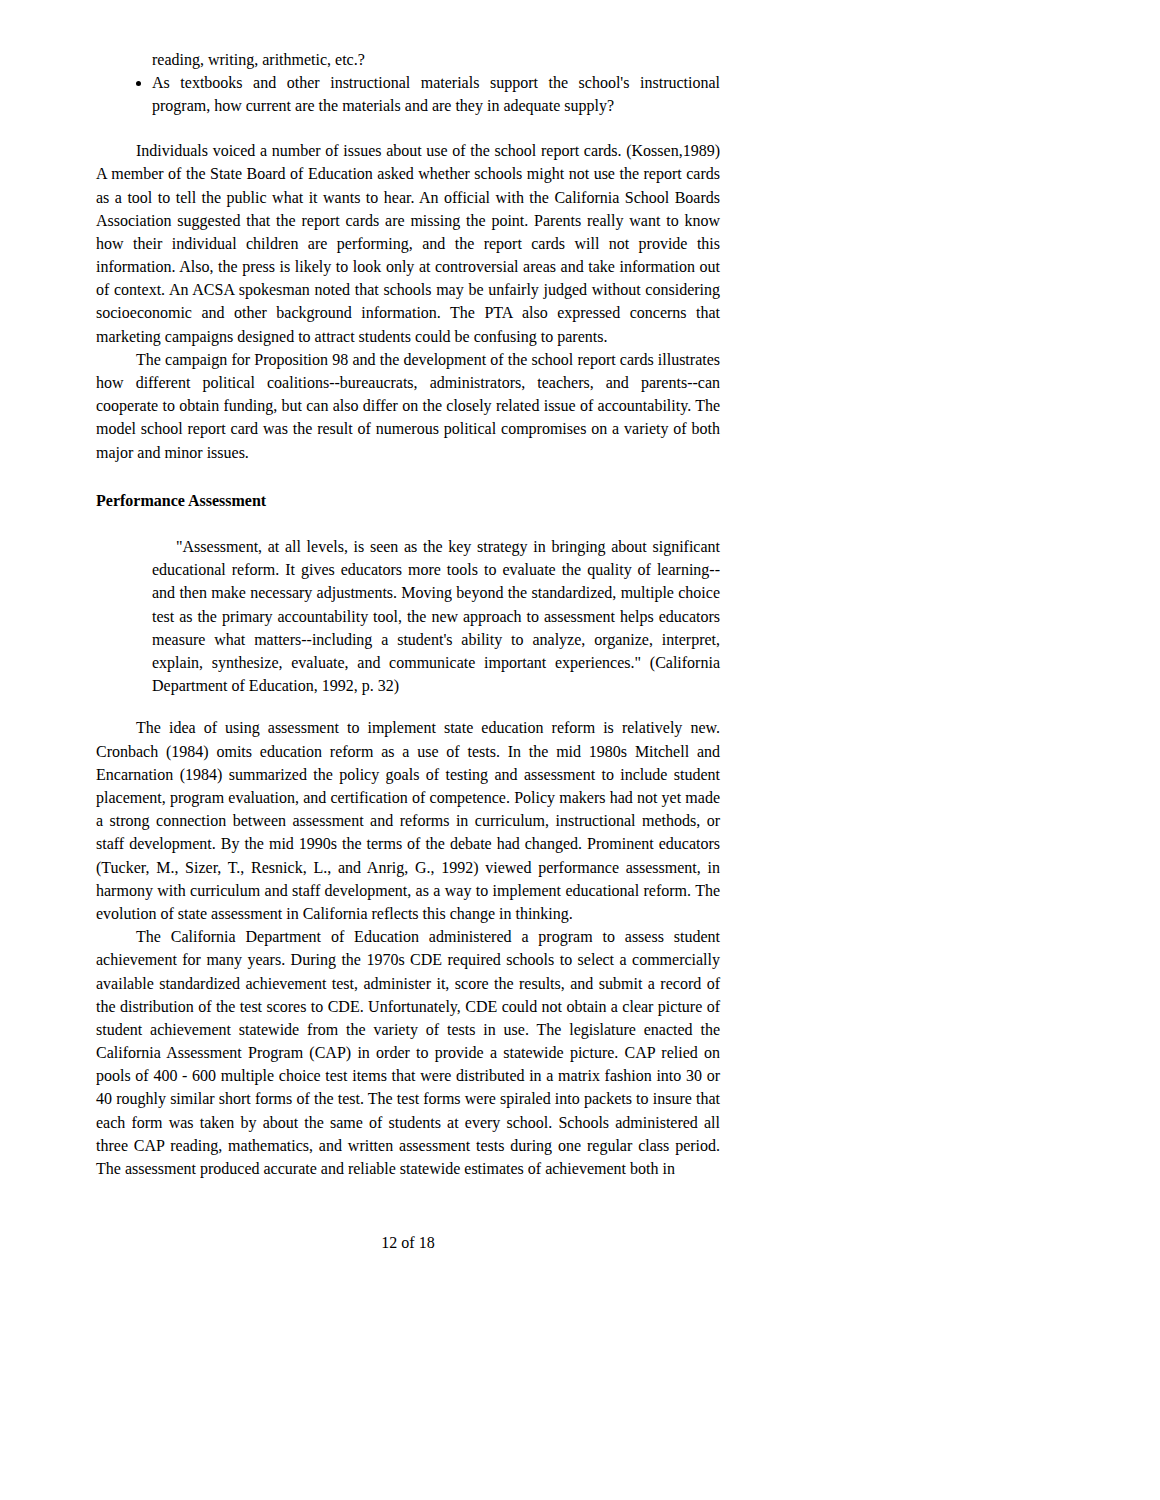reading, writing, arithmetic, etc.?
As textbooks and other instructional materials support the school's instructional program, how current are the materials and are they in adequate supply?
Individuals voiced a number of issues about use of the school report cards. (Kossen,1989) A member of the State Board of Education asked whether schools might not use the report cards as a tool to tell the public what it wants to hear. An official with the California School Boards Association suggested that the report cards are missing the point. Parents really want to know how their individual children are performing, and the report cards will not provide this information. Also, the press is likely to look only at controversial areas and take information out of context. An ACSA spokesman noted that schools may be unfairly judged without considering socioeconomic and other background information. The PTA also expressed concerns that marketing campaigns designed to attract students could be confusing to parents.
The campaign for Proposition 98 and the development of the school report cards illustrates how different political coalitions--bureaucrats, administrators, teachers, and parents--can cooperate to obtain funding, but can also differ on the closely related issue of accountability. The model school report card was the result of numerous political compromises on a variety of both major and minor issues.
Performance Assessment
"Assessment, at all levels, is seen as the key strategy in bringing about significant educational reform. It gives educators more tools to evaluate the quality of learning-- and then make necessary adjustments. Moving beyond the standardized, multiple choice test as the primary accountability tool, the new approach to assessment helps educators measure what matters--including a student's ability to analyze, organize, interpret, explain, synthesize, evaluate, and communicate important experiences." (California Department of Education, 1992, p. 32)
The idea of using assessment to implement state education reform is relatively new. Cronbach (1984) omits education reform as a use of tests. In the mid 1980s Mitchell and Encarnation (1984) summarized the policy goals of testing and assessment to include student placement, program evaluation, and certification of competence. Policy makers had not yet made a strong connection between assessment and reforms in curriculum, instructional methods, or staff development. By the mid 1990s the terms of the debate had changed. Prominent educators (Tucker, M., Sizer, T., Resnick, L., and Anrig, G., 1992) viewed performance assessment, in harmony with curriculum and staff development, as a way to implement educational reform. The evolution of state assessment in California reflects this change in thinking.
The California Department of Education administered a program to assess student achievement for many years. During the 1970s CDE required schools to select a commercially available standardized achievement test, administer it, score the results, and submit a record of the distribution of the test scores to CDE. Unfortunately, CDE could not obtain a clear picture of student achievement statewide from the variety of tests in use. The legislature enacted the California Assessment Program (CAP) in order to provide a statewide picture. CAP relied on pools of 400 - 600 multiple choice test items that were distributed in a matrix fashion into 30 or 40 roughly similar short forms of the test. The test forms were spiraled into packets to insure that each form was taken by about the same of students at every school. Schools administered all three CAP reading, mathematics, and written assessment tests during one regular class period. The assessment produced accurate and reliable statewide estimates of achievement both in
12 of 18